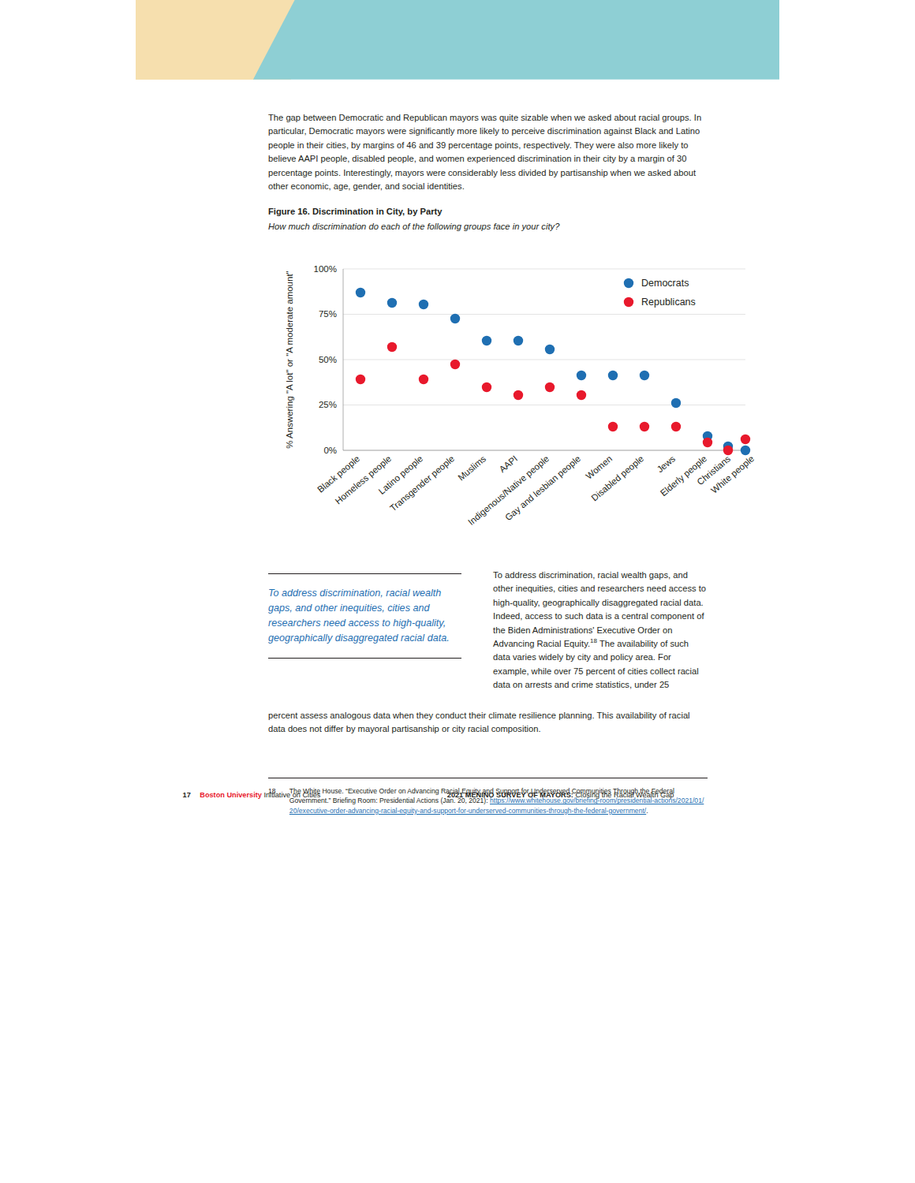The gap between Democratic and Republican mayors was quite sizable when we asked about racial groups. In particular, Democratic mayors were significantly more likely to perceive discrimination against Black and Latino people in their cities, by margins of 46 and 39 percentage points, respectively. They were also more likely to believe AAPI people, disabled people, and women experienced discrimination in their city by a margin of 30 percentage points. Interestingly, mayors were considerably less divided by partisanship when we asked about other economic, age, gender, and social identities.
Figure 16. Discrimination in City, by Party
How much discrimination do each of the following groups face in your city?
100% 75% 50% 25% 0% % Answering "A lot" or "A moderate amount" Democrats Republicans Black people Homeless people Latino people Transgender people Muslims AAPI Indigenous/Native people Gay and lesbian people Women Disabled people Jews Elderly people Christians White people
To address discrimination, racial wealth gaps, and other inequities, cities and researchers need access to high-quality, geographically disaggregated racial data.
To address discrimination, racial wealth gaps, and other inequities, cities and researchers need access to high-quality, geographically disaggregated racial data. Indeed, access to such data is a central component of the Biden Administrations' Executive Order on Advancing Racial Equity.18 The availability of such data varies widely by city and policy area. For example, while over 75 percent of cities collect racial data on arrests and crime statistics, under 25
percent assess analogous data when they conduct their climate resilience planning. This availability of racial data does not differ by mayoral partisanship or city racial composition.
18
The White House. “Executive Order on Advancing Racial Equity and Support for Underserved Communities Through the Federal Government.” Briefing Room: Presidential Actions (Jan. 20, 2021): https://www.whitehouse.gov/briefing-room/presidential-actions/2021/01/20/executive-order-advancing-racial-equity-and-support-for-underserved-communities-through-the-federal-government/.
17 Boston University Initiative on Cities 2021 MENINO SURVEY OF MAYORS: Closing the Racial Wealth Gap